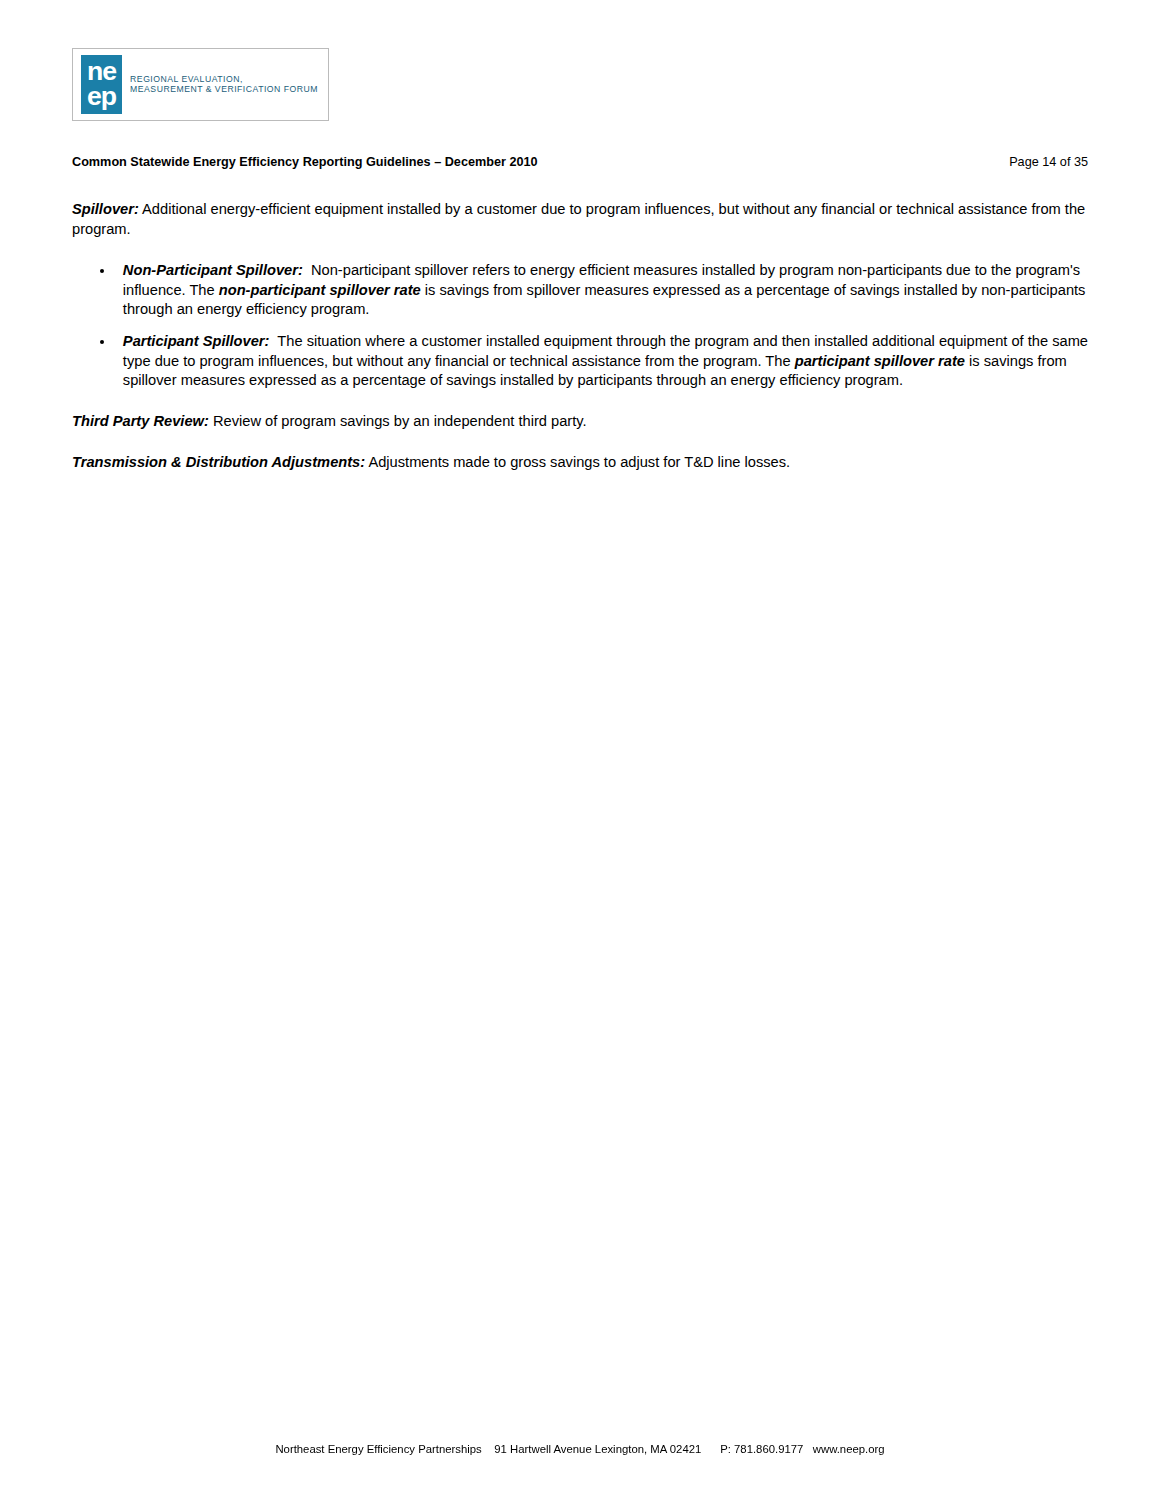ne ep Regional Evaluation,
Measurement & Verification Forum
Common Statewide Energy Efficiency Reporting Guidelines – December 2010 Page 14 of 35
Spillover: Additional energy-efficient equipment installed by a customer due to program influences, but without any financial or technical assistance from the program.
Non-Participant Spillover: Non-participant spillover refers to energy efficient measures installed by program non-participants due to the program's influence. The non-participant spillover rate is savings from spillover measures expressed as a percentage of savings installed by non-participants through an energy efficiency program.
Participant Spillover: The situation where a customer installed equipment through the program and then installed additional equipment of the same type due to program influences, but without any financial or technical assistance from the program. The participant spillover rate is savings from spillover measures expressed as a percentage of savings installed by participants through an energy efficiency program.
Third Party Review: Review of program savings by an independent third party.
Transmission & Distribution Adjustments: Adjustments made to gross savings to adjust for T&D line losses.
Northeast Energy Efficiency Partnerships 91 Hartwell Avenue Lexington, MA 02421 P: 781.860.9177 www.neep.org